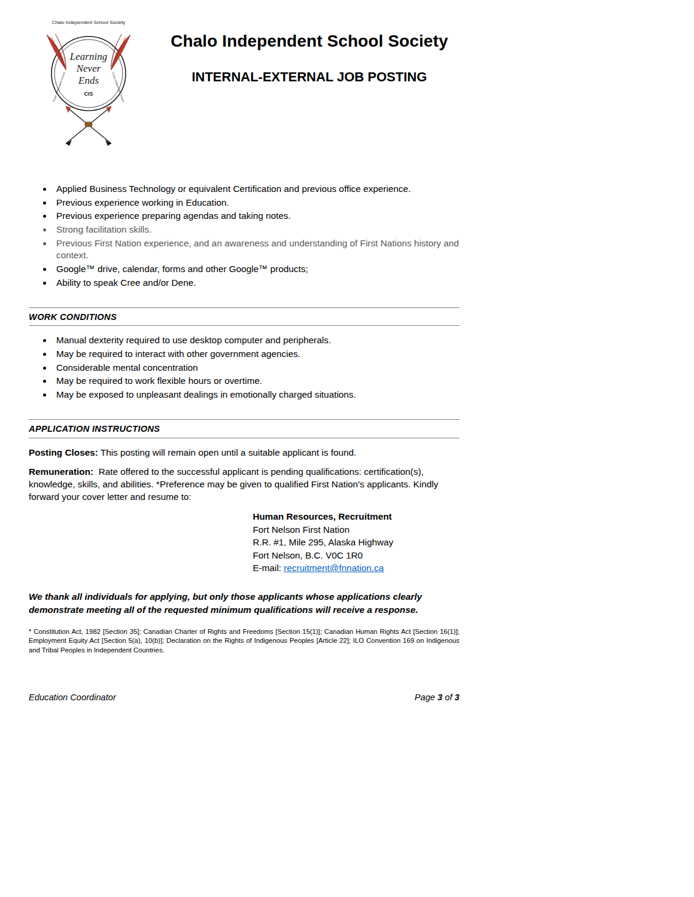Chalo Independent School Society Learning Never Ends CIS Chalo Independent School Chalo Independent School
Chalo Independent School Society
INTERNAL-EXTERNAL JOB POSTING
Applied Business Technology or equivalent Certification and previous office experience.
Previous experience working in Education.
Previous experience preparing agendas and taking notes.
Strong facilitation skills.
Previous First Nation experience, and an awareness and understanding of First Nations history and context.
Google™ drive, calendar, forms and other Google™ products;
Ability to speak Cree and/or Dene.
WORK CONDITIONS
Manual dexterity required to use desktop computer and peripherals.
May be required to interact with other government agencies.
Considerable mental concentration
May be required to work flexible hours or overtime.
May be exposed to unpleasant dealings in emotionally charged situations.
APPLICATION INSTRUCTIONS
Posting Closes: This posting will remain open until a suitable applicant is found.
Remuneration: Rate offered to the successful applicant is pending qualifications: certification(s), knowledge, skills, and abilities. *Preference may be given to qualified First Nation's applicants. Kindly forward your cover letter and resume to:
Human Resources, Recruitment
Fort Nelson First Nation
R.R. #1, Mile 295, Alaska Highway
Fort Nelson, B.C. V0C 1R0
E-mail: recruitment@fnnation.ca
We thank all individuals for applying, but only those applicants whose applications clearly demonstrate meeting all of the requested minimum qualifications will receive a response.
* Constitution Act, 1982 [Section 35]; Canadian Charter of Rights and Freedoms [Section 15(1)]; Canadian Human Rights Act [Section 16(1)]; Employment Equity Act [Section 5(a), 10(b)]; Declaration on the Rights of Indigenous Peoples [Article 22]; ILO Convention 169 on Indigenous and Tribal Peoples in Independent Countries.
Education Coordinator
Page 3 of 3